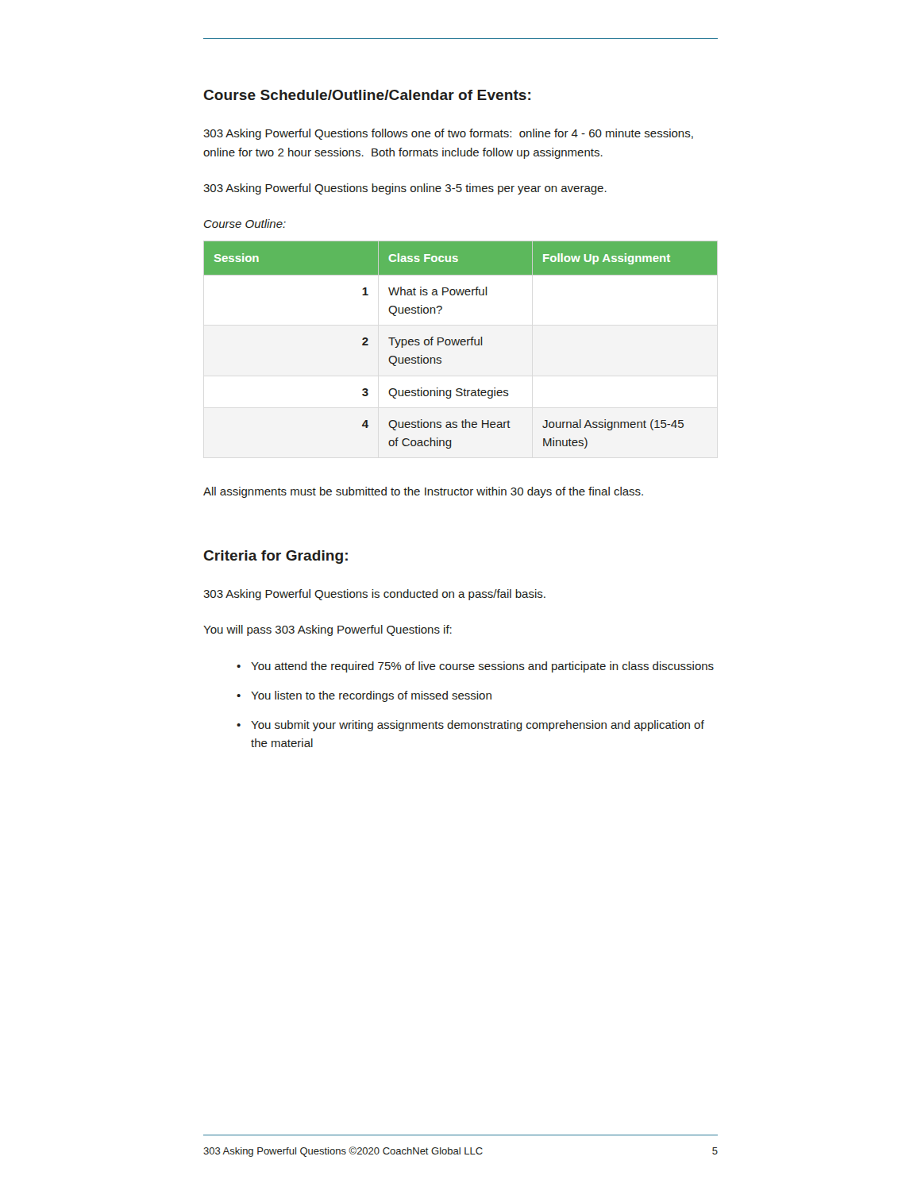Course Schedule/Outline/Calendar of Events:
303 Asking Powerful Questions follows one of two formats: online for 4 - 60 minute sessions, online for two 2 hour sessions. Both formats include follow up assignments.
303 Asking Powerful Questions begins online 3-5 times per year on average.
Course Outline:
| Session | Class Focus | Follow Up Assignment |
| --- | --- | --- |
| 1 | What is a Powerful Question? | |
| 2 | Types of Powerful Questions | |
| 3 | Questioning Strategies | |
| 4 | Questions as the Heart of Coaching | Journal Assignment (15-45 Minutes) |
All assignments must be submitted to the Instructor within 30 days of the final class.
Criteria for Grading:
303 Asking Powerful Questions is conducted on a pass/fail basis.
You will pass 303 Asking Powerful Questions if:
You attend the required 75% of live course sessions and participate in class discussions
You listen to the recordings of missed session
You submit your writing assignments demonstrating comprehension and application of the material
303 Asking Powerful Questions ©2020 CoachNet Global LLC 5